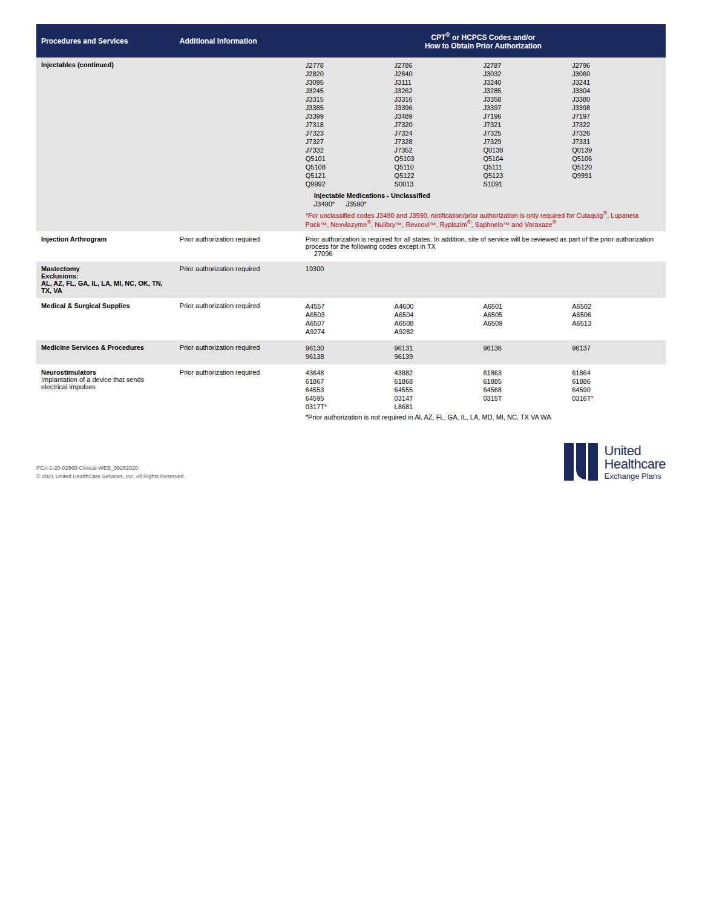| Procedures and Services | Additional Information | CPT ® or HCPCS Codes and/or How to Obtain Prior Authorization |
| --- | --- | --- |
| Injectables (continued) | | / J2778 / J2786 / J2787 / J2796 / / J2820 / J2840 / J3032 / J3060 / / J3095 / J3111 / J3240 / J3241 / / J3245 / J3262 / J3285 / J3304 / / J3315 / J3316 / J3358 / J3380 / / J3385 / J3396 / J3397 / J3398 / / J3399 / J3489 / J7196 / J7197 / / J7318 / J7320 / J7321 / J7322 / / J7323 / J7324 / J7325 / J7326 / / J7327 / J7328 / J7329 / J7331 / / J7332 / J7352 / Q0138 / Q0139 / / Q5101 / Q5103 / Q5104 / Q5106 / / Q5108 / Q5110 / Q5111 / Q5120 / / Q5121 / Q5122 / Q5123 / Q9991 / / Q9992 / S0013 / S1091 / / Injectable Medications - Unclassified J3490 * J3590 * *For unclassified codes J3490 and J3590, notification/prior authorization is only required for Cutaquig ® , Lupaneta Pack™, Nexviazyme ® , Nulibry™, Revcovi™, Ryplazim ® , Saphnelo™ and Voraxaze ® |
| Injection Arthrogram | Prior authorization required | Prior authorization is required for all states. In addition, site of service will be reviewed as part of the prior authorization process for the following codes except in TX 27096 |
| Mastectomy Exclusions: AL, AZ, FL, GA, IL, LA, MI, NC, OK, TN, TX, VA | Prior authorization required | 19300 |
| Medical & Surgical Supplies | Prior authorization required | / A4557 / A4600 / A6501 / A6502 / / A6503 / A6504 / A6505 / A6506 / / A6507 / A6508 / A6509 / A6513 / / A9274 / A9282 / / / |
| Medicine Services & Procedures | Prior authorization required | / 96130 / 96131 / 96136 / 96137 / / 96138 / 96139 / / / |
| Neurostimulators I mplantation of a device that sends electrical impulses | Prior authorization required | / 43648 / 43882 / 61863 / 61864 / / 61867 / 61868 / 61885 / 61886 / / 64553 / 64555 / 64568 / 64590 / / 64595 / 0314T / 0315T / 0316T * / / 0317T * / L8681 / / / *Prior authorization is not required in Al, AZ, FL, GA, IL, LA, MD, MI, NC, TX VA WA |
PCA-1-20-02960-Clinical-WEB_09282020
© 2021 United HealthCare Services, Inc. All Rights Reserved.
United Healthcare Exchange Plans